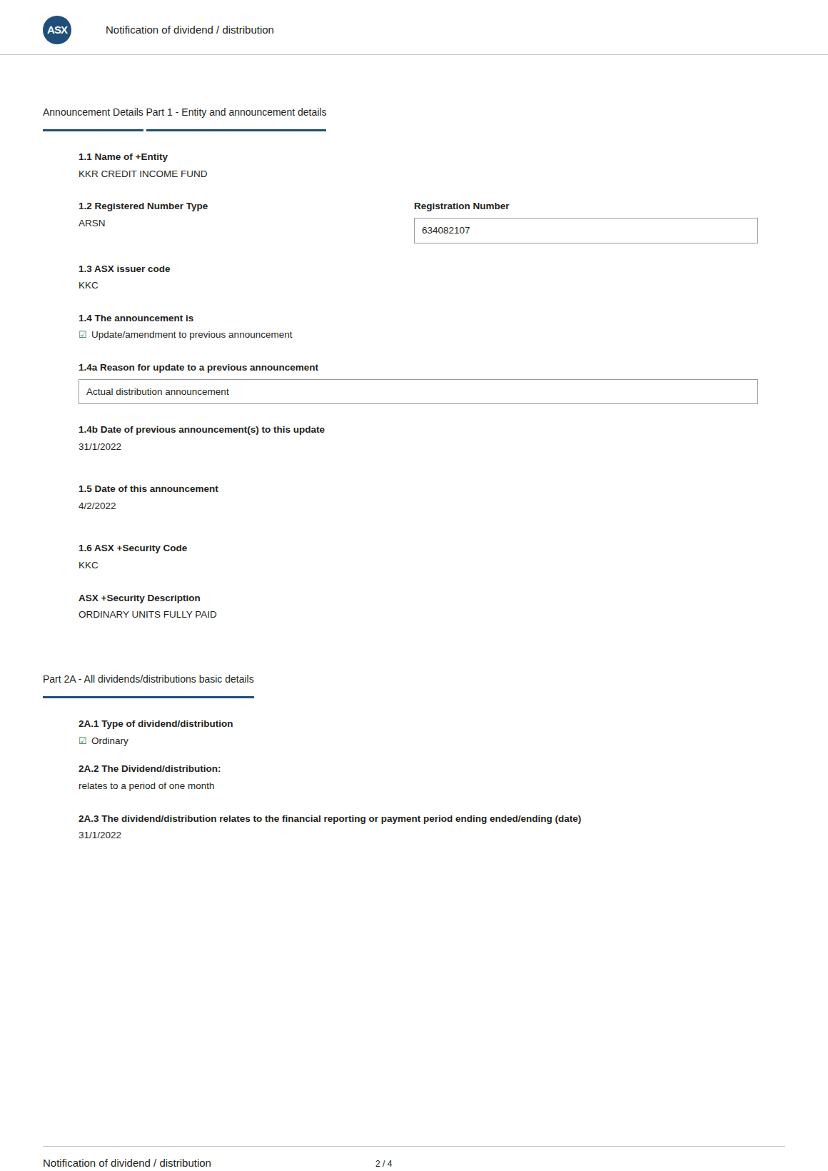ASX
Notification of dividend / distribution
Announcement Details
Part 1 - Entity and announcement details
1.1 Name of +Entity
KKR CREDIT INCOME FUND
1.2 Registered Number Type
ARSN
Registration Number
634082107
1.3 ASX issuer code
KKC
1.4 The announcement is
☑Update/amendment to previous announcement
1.4a Reason for update to a previous announcement
Actual distribution announcement
1.4b Date of previous announcement(s) to this update
31/1/2022
1.5 Date of this announcement
4/2/2022
1.6 ASX +Security Code
KKC
ASX +Security Description
ORDINARY UNITS FULLY PAID
Part 2A - All dividends/distributions basic details
2A.1 Type of dividend/distribution
☑Ordinary
2A.2 The Dividend/distribution:
relates to a period of one month
2A.3 The dividend/distribution relates to the financial reporting or payment period ending ended/ending (date)
31/1/2022
Notification of dividend / distribution 2 / 4